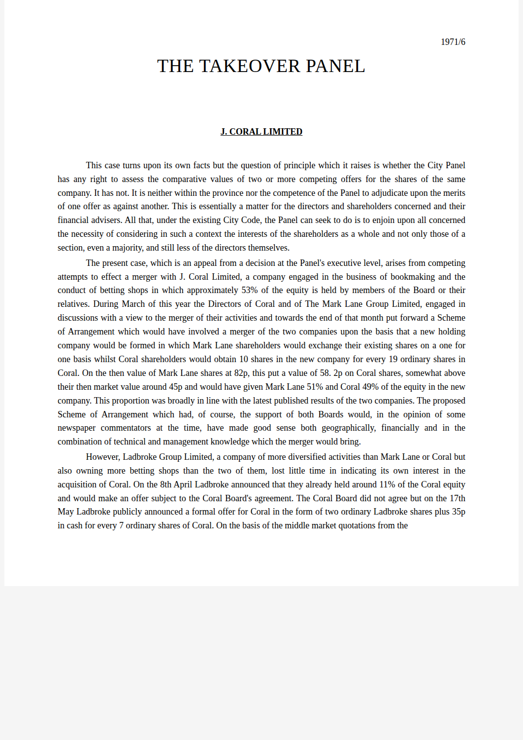1971/6
THE TAKEOVER PANEL
J. CORAL LIMITED
This case turns upon its own facts but the question of principle which it raises is whether the City Panel has any right to assess the comparative values of two or more competing offers for the shares of the same company. It has not. It is neither within the province nor the competence of the Panel to adjudicate upon the merits of one offer as against another. This is essentially a matter for the directors and shareholders concerned and their financial advisers. All that, under the existing City Code, the Panel can seek to do is to enjoin upon all concerned the necessity of considering in such a context the interests of the shareholders as a whole and not only those of a section, even a majority, and still less of the directors themselves.
The present case, which is an appeal from a decision at the Panel's executive level, arises from competing attempts to effect a merger with J. Coral Limited, a company engaged in the business of bookmaking and the conduct of betting shops in which approximately 53% of the equity is held by members of the Board or their relatives. During March of this year the Directors of Coral and of The Mark Lane Group Limited, engaged in discussions with a view to the merger of their activities and towards the end of that month put forward a Scheme of Arrangement which would have involved a merger of the two companies upon the basis that a new holding company would be formed in which Mark Lane shareholders would exchange their existing shares on a one for one basis whilst Coral shareholders would obtain 10 shares in the new company for every 19 ordinary shares in Coral. On the then value of Mark Lane shares at 82p, this put a value of 58. 2p on Coral shares, somewhat above their then market value around 45p and would have given Mark Lane 51% and Coral 49% of the equity in the new company. This proportion was broadly in line with the latest published results of the two companies. The proposed Scheme of Arrangement which had, of course, the support of both Boards would, in the opinion of some newspaper commentators at the time, have made good sense both geographically, financially and in the combination of technical and management knowledge which the merger would bring.
However, Ladbroke Group Limited, a company of more diversified activities than Mark Lane or Coral but also owning more betting shops than the two of them, lost little time in indicating its own interest in the acquisition of Coral. On the 8th April Ladbroke announced that they already held around 11% of the Coral equity and would make an offer subject to the Coral Board's agreement. The Coral Board did not agree but on the 17th May Ladbroke publicly announced a formal offer for Coral in the form of two ordinary Ladbroke shares plus 35p in cash for every 7 ordinary shares of Coral. On the basis of the middle market quotations from the